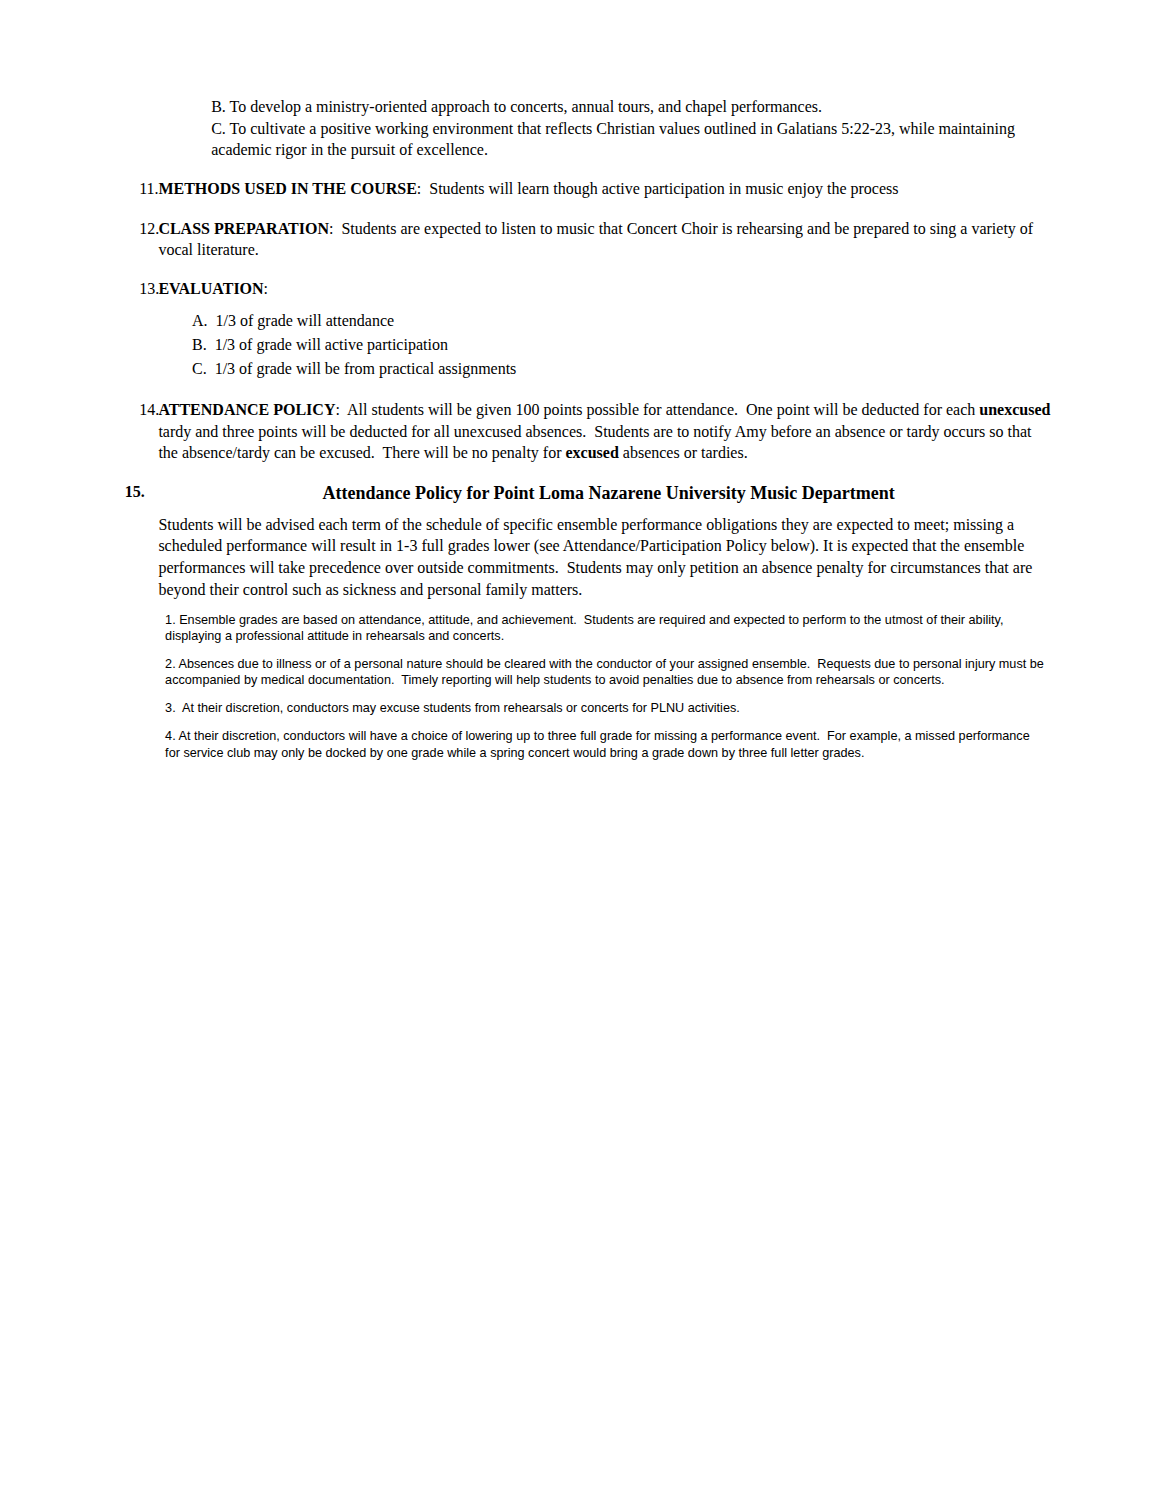B. To develop a ministry-oriented approach to concerts, annual tours, and chapel performances.
C. To cultivate a positive working environment that reflects Christian values outlined in Galatians 5:22-23, while maintaining academic rigor in the pursuit of excellence.
11.
METHODS USED IN THE COURSE: Students will learn though active participation in music enjoy the process
12.
CLASS PREPARATION: Students are expected to listen to music that Concert Choir is rehearsing and be prepared to sing a variety of vocal literature.
13.
EVALUATION:
A. 1/3 of grade will attendance
B. 1/3 of grade will active participation
C. 1/3 of grade will be from practical assignments
14.
ATTENDANCE POLICY: All students will be given 100 points possible for attendance. One point will be deducted for each unexcused tardy and three points will be deducted for all unexcused absences. Students are to notify Amy before an absence or tardy occurs so that the absence/tardy can be excused. There will be no penalty for excused absences or tardies.
15. Attendance Policy for Point Loma Nazarene University Music Department
Students will be advised each term of the schedule of specific ensemble performance obligations they are expected to meet; missing a scheduled performance will result in 1-3 full grades lower (see Attendance/Participation Policy below). It is expected that the ensemble performances will take precedence over outside commitments. Students may only petition an absence penalty for circumstances that are beyond their control such as sickness and personal family matters.
1. Ensemble grades are based on attendance, attitude, and achievement. Students are required and expected to perform to the utmost of their ability, displaying a professional attitude in rehearsals and concerts.
2. Absences due to illness or of a personal nature should be cleared with the conductor of your assigned ensemble. Requests due to personal injury must be accompanied by medical documentation. Timely reporting will help students to avoid penalties due to absence from rehearsals or concerts.
3. At their discretion, conductors may excuse students from rehearsals or concerts for PLNU activities.
4. At their discretion, conductors will have a choice of lowering up to three full grade for missing a performance event. For example, a missed performance for service club may only be docked by one grade while a spring concert would bring a grade down by three full letter grades.